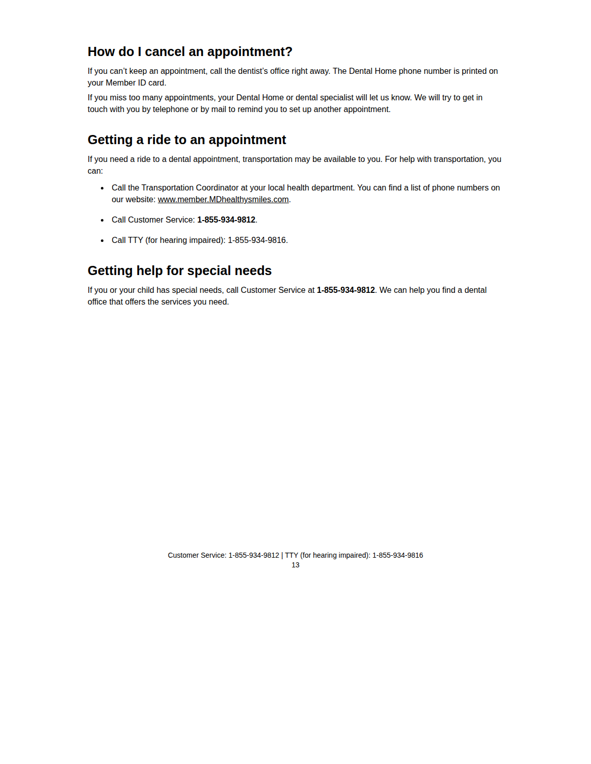How do I cancel an appointment?
If you can’t keep an appointment, call the dentist’s office right away. The Dental Home phone number is printed on your Member ID card.
If you miss too many appointments, your Dental Home or dental specialist will let us know. We will try to get in touch with you by telephone or by mail to remind you to set up another appointment.
Getting a ride to an appointment
If you need a ride to a dental appointment, transportation may be available to you. For help with transportation, you can:
Call the Transportation Coordinator at your local health department. You can find a list of phone numbers on our website: www.member.MDhealthysmiles.com.
Call Customer Service: 1-855-934-9812.
Call TTY (for hearing impaired): 1-855-934-9816.
Getting help for special needs
If you or your child has special needs, call Customer Service at 1-855-934-9812. We can help you find a dental office that offers the services you need.
Customer Service: 1-855-934-9812 | TTY (for hearing impaired): 1-855-934-9816
13